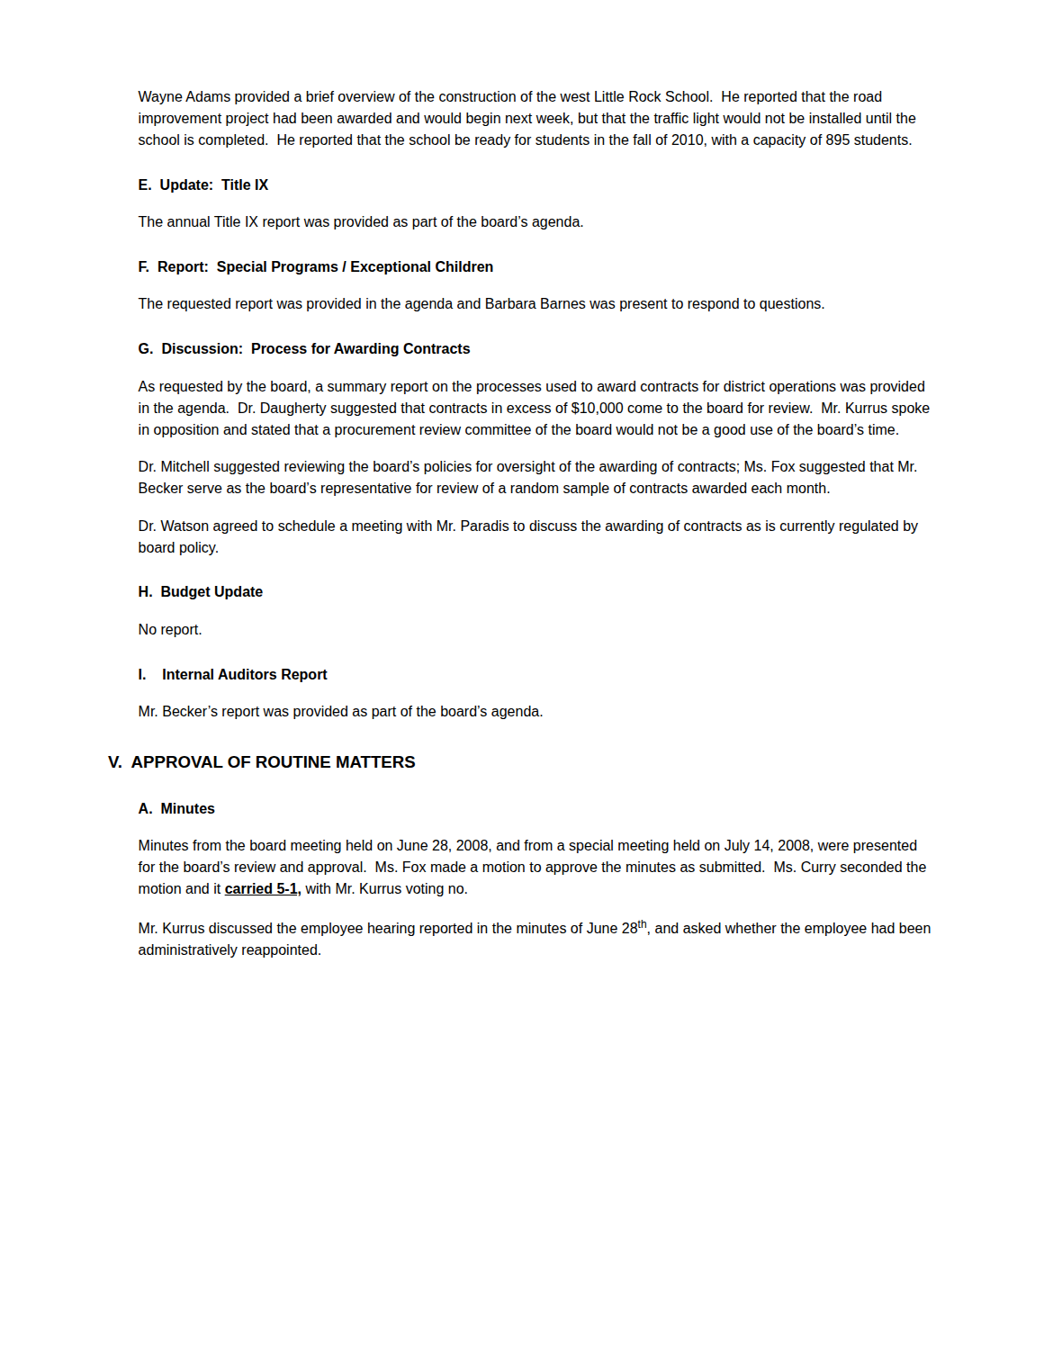Wayne Adams provided a brief overview of the construction of the west Little Rock School. He reported that the road improvement project had been awarded and would begin next week, but that the traffic light would not be installed until the school is completed. He reported that the school be ready for students in the fall of 2010, with a capacity of 895 students.
E. Update: Title IX
The annual Title IX report was provided as part of the board’s agenda.
F. Report: Special Programs / Exceptional Children
The requested report was provided in the agenda and Barbara Barnes was present to respond to questions.
G. Discussion: Process for Awarding Contracts
As requested by the board, a summary report on the processes used to award contracts for district operations was provided in the agenda. Dr. Daugherty suggested that contracts in excess of $10,000 come to the board for review. Mr. Kurrus spoke in opposition and stated that a procurement review committee of the board would not be a good use of the board’s time.
Dr. Mitchell suggested reviewing the board’s policies for oversight of the awarding of contracts; Ms. Fox suggested that Mr. Becker serve as the board’s representative for review of a random sample of contracts awarded each month.
Dr. Watson agreed to schedule a meeting with Mr. Paradis to discuss the awarding of contracts as is currently regulated by board policy.
H. Budget Update
No report.
I. Internal Auditors Report
Mr. Becker’s report was provided as part of the board’s agenda.
V. APPROVAL OF ROUTINE MATTERS
A. Minutes
Minutes from the board meeting held on June 28, 2008, and from a special meeting held on July 14, 2008, were presented for the board’s review and approval. Ms. Fox made a motion to approve the minutes as submitted. Ms. Curry seconded the motion and it carried 5-1, with Mr. Kurrus voting no.
Mr. Kurrus discussed the employee hearing reported in the minutes of June 28th, and asked whether the employee had been administratively reappointed.